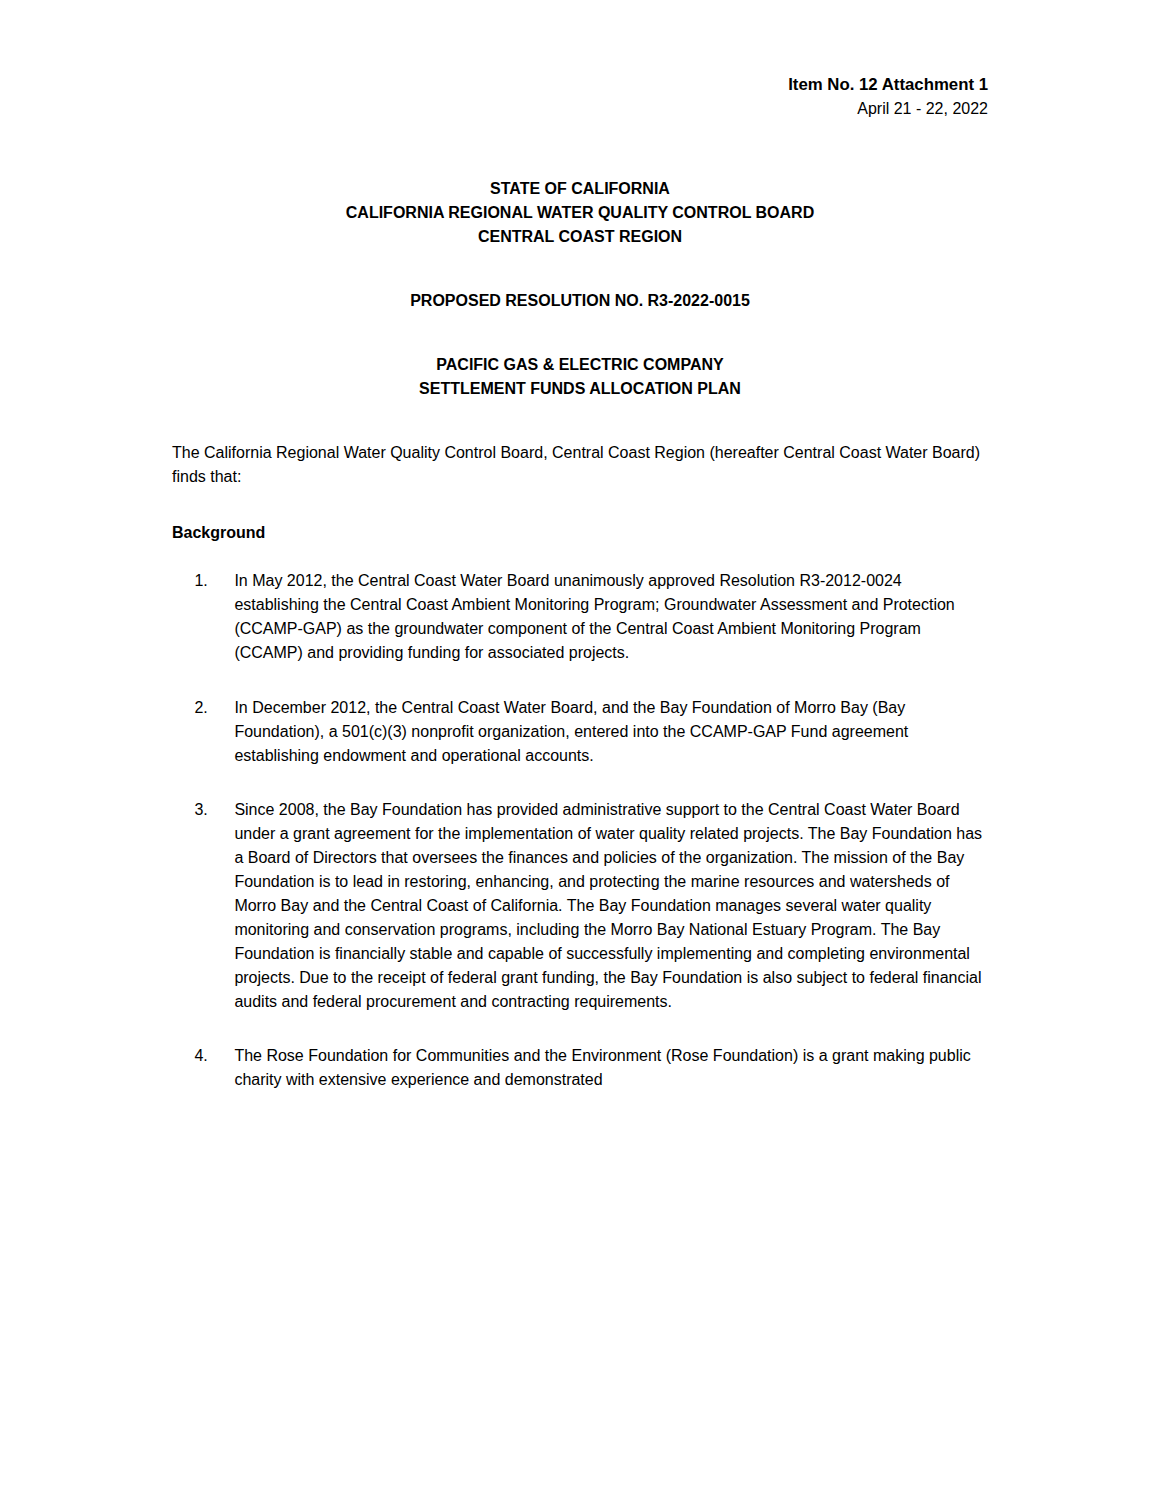Item No. 12 Attachment 1
April 21 - 22, 2022
STATE OF CALIFORNIA
CALIFORNIA REGIONAL WATER QUALITY CONTROL BOARD
CENTRAL COAST REGION
PROPOSED RESOLUTION NO. R3-2022-0015
PACIFIC GAS & ELECTRIC COMPANY
SETTLEMENT FUNDS ALLOCATION PLAN
The California Regional Water Quality Control Board, Central Coast Region (hereafter Central Coast Water Board) finds that:
Background
In May 2012, the Central Coast Water Board unanimously approved Resolution R3-2012-0024 establishing the Central Coast Ambient Monitoring Program; Groundwater Assessment and Protection (CCAMP-GAP) as the groundwater component of the Central Coast Ambient Monitoring Program (CCAMP) and providing funding for associated projects.
In December 2012, the Central Coast Water Board, and the Bay Foundation of Morro Bay (Bay Foundation), a 501(c)(3) nonprofit organization, entered into the CCAMP-GAP Fund agreement establishing endowment and operational accounts.
Since 2008, the Bay Foundation has provided administrative support to the Central Coast Water Board under a grant agreement for the implementation of water quality related projects. The Bay Foundation has a Board of Directors that oversees the finances and policies of the organization. The mission of the Bay Foundation is to lead in restoring, enhancing, and protecting the marine resources and watersheds of Morro Bay and the Central Coast of California. The Bay Foundation manages several water quality monitoring and conservation programs, including the Morro Bay National Estuary Program. The Bay Foundation is financially stable and capable of successfully implementing and completing environmental projects. Due to the receipt of federal grant funding, the Bay Foundation is also subject to federal financial audits and federal procurement and contracting requirements.
The Rose Foundation for Communities and the Environment (Rose Foundation) is a grant making public charity with extensive experience and demonstrated